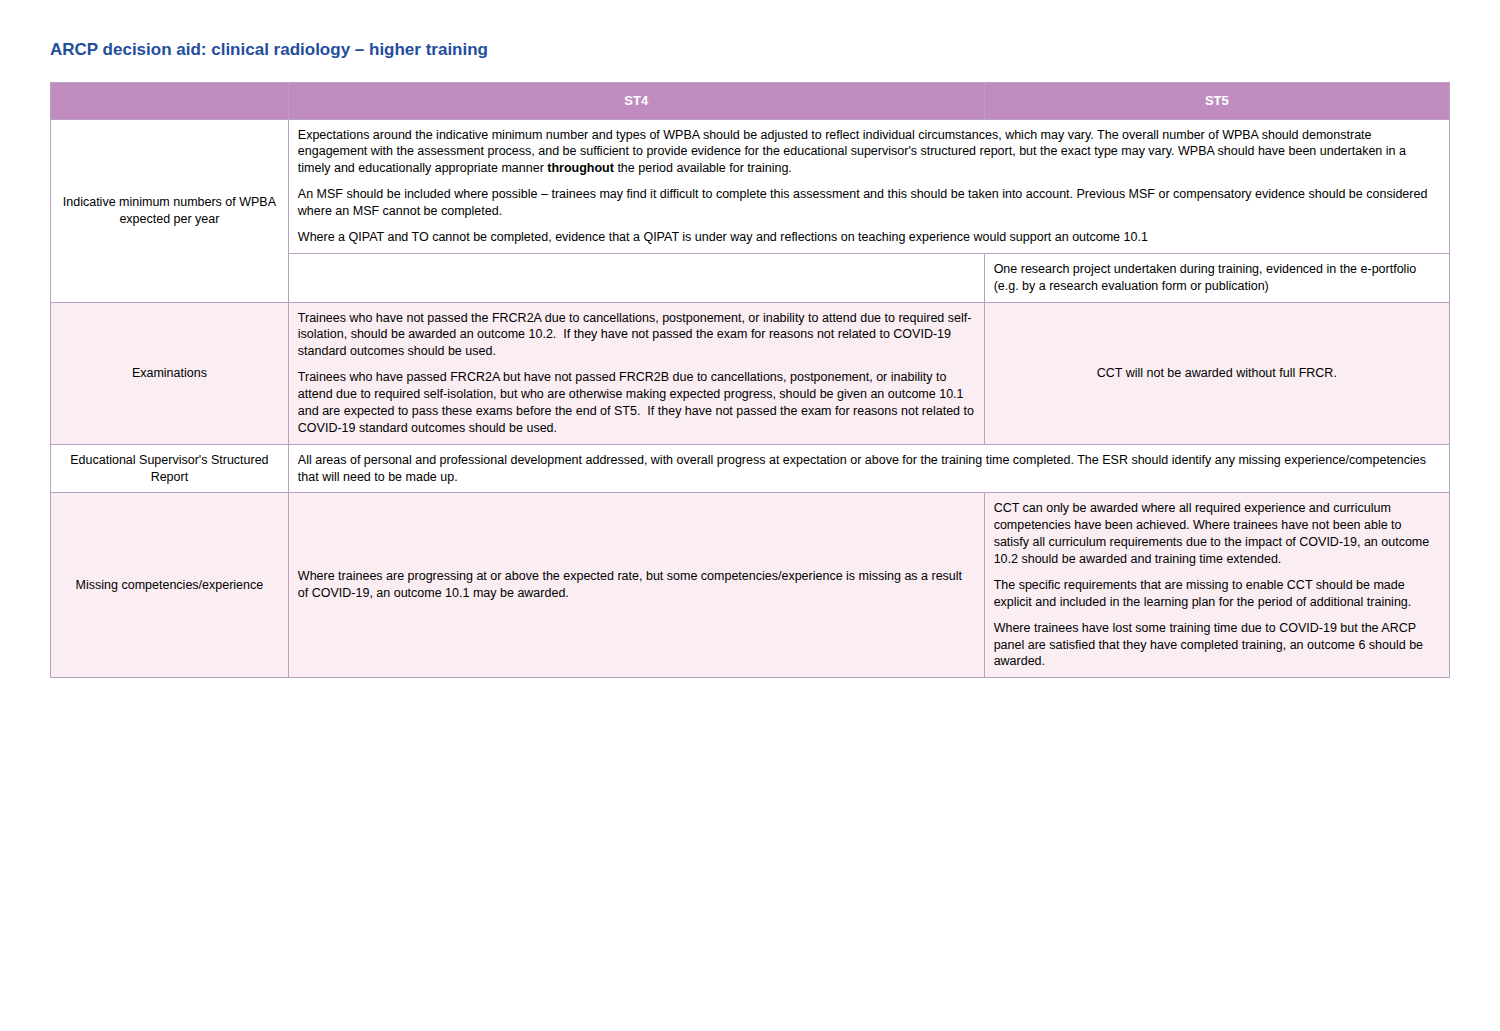ARCP decision aid: clinical radiology – higher training
| | ST4 | ST5 |
| --- | --- | --- |
| Indicative minimum numbers of WPBA expected per year | Expectations around the indicative minimum number and types of WPBA should be adjusted to reflect individual circumstances, which may vary. The overall number of WPBA should demonstrate engagement with the assessment process, and be sufficient to provide evidence for the educational supervisor's structured report, but the exact type may vary. WPBA should have been undertaken in a timely and educationally appropriate manner throughout the period available for training. An MSF should be included where possible – trainees may find it difficult to complete this assessment and this should be taken into account. Previous MSF or compensatory evidence should be considered where an MSF cannot be completed. Where a QIPAT and TO cannot be completed, evidence that a QIPAT is under way and reflections on teaching experience would support an outcome 10.1 |
| | One research project undertaken during training, evidenced in the e-portfolio (e.g. by a research evaluation form or publication) |
| Examinations | Trainees who have not passed the FRCR2A due to cancellations, postponement, or inability to attend due to required self-isolation, should be awarded an outcome 10.2. If they have not passed the exam for reasons not related to COVID-19 standard outcomes should be used. Trainees who have passed FRCR2A but have not passed FRCR2B due to cancellations, postponement, or inability to attend due to required self-isolation, but who are otherwise making expected progress, should be given an outcome 10.1 and are expected to pass these exams before the end of ST5. If they have not passed the exam for reasons not related to COVID-19 standard outcomes should be used. | CCT will not be awarded without full FRCR. |
| Educational Supervisor's Structured Report | All areas of personal and professional development addressed, with overall progress at expectation or above for the training time completed. The ESR should identify any missing experience/competencies that will need to be made up. |
| Missing competencies/experience | Where trainees are progressing at or above the expected rate, but some competencies/experience is missing as a result of COVID-19, an outcome 10.1 may be awarded. | CCT can only be awarded where all required experience and curriculum competencies have been achieved. Where trainees have not been able to satisfy all curriculum requirements due to the impact of COVID-19, an outcome 10.2 should be awarded and training time extended. The specific requirements that are missing to enable CCT should be made explicit and included in the learning plan for the period of additional training. Where trainees have lost some training time due to COVID-19 but the ARCP panel are satisfied that they have completed training, an outcome 6 should be awarded. |